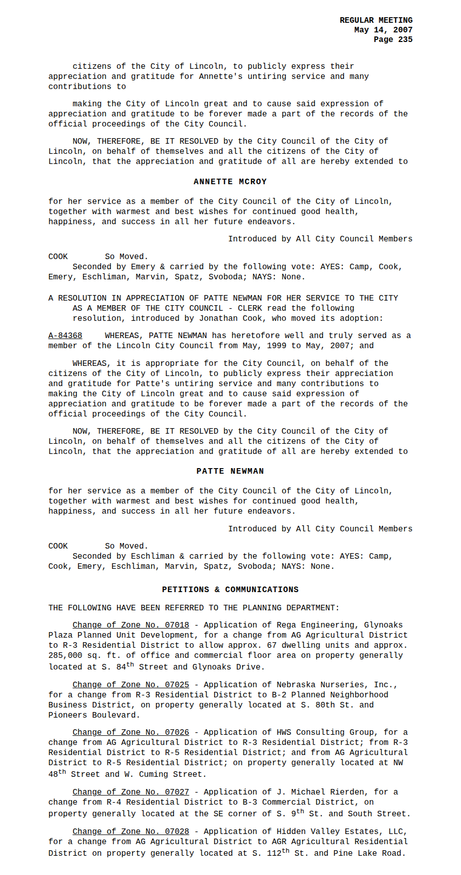REGULAR MEETING
May 14, 2007
Page 235
citizens of the City of Lincoln, to publicly express their appreciation and gratitude for Annette's untiring service and many contributions to
making the City of Lincoln great and to cause said expression of appreciation and gratitude to be forever made a part of the records of the official proceedings of the City Council.
NOW, THEREFORE, BE IT RESOLVED by the City Council of the City of Lincoln, on behalf of themselves and all the citizens of the City of Lincoln, that the appreciation and gratitude of all are hereby extended to
ANNETTE MCROY
for her service as a member of the City Council of the City of Lincoln, together with warmest and best wishes for continued good health, happiness, and success in all her future endeavors.
Introduced by All City Council Members
COOKSo Moved.
Seconded by Emery & carried by the following vote: AYES: Camp, Cook, Emery, Eschliman, Marvin, Spatz, Svoboda; NAYS: None.
A RESOLUTION IN APPRECIATION OF PATTE NEWMAN FOR HER SERVICE TO THE CITY AS A MEMBER OF THE CITY COUNCIL - CLERK read the following resolution, introduced by Jonathan Cook, who moved its adoption:
A-84368 WHEREAS, PATTE NEWMAN has heretofore well and truly served as a member of the Lincoln City Council from May, 1999 to May, 2007; and
WHEREAS, it is appropriate for the City Council, on behalf of the citizens of the City of Lincoln, to publicly express their appreciation and gratitude for Patte's untiring service and many contributions to making the City of Lincoln great and to cause said expression of appreciation and gratitude to be forever made a part of the records of the official proceedings of the City Council.
NOW, THEREFORE, BE IT RESOLVED by the City Council of the City of Lincoln, on behalf of themselves and all the citizens of the City of Lincoln, that the appreciation and gratitude of all are hereby extended to
PATTE NEWMAN
for her service as a member of the City Council of the City of Lincoln, together with warmest and best wishes for continued good health, happiness, and success in all her future endeavors.
Introduced by All City Council Members
COOKSo Moved.
Seconded by Eschliman & carried by the following vote: AYES: Camp, Cook, Emery, Eschliman, Marvin, Spatz, Svoboda; NAYS: None.
PETITIONS & COMMUNICATIONS
THE FOLLOWING HAVE BEEN REFERRED TO THE PLANNING DEPARTMENT:
Change of Zone No. 07018 - Application of Rega Engineering, Glynoaks Plaza Planned Unit Development, for a change from AG Agricultural District to R-3 Residential District to allow approx. 67 dwelling units and approx. 285,000 sq. ft. of office and commercial floor area on property generally located at S. 84th Street and Glynoaks Drive.
Change of Zone No. 07025 - Application of Nebraska Nurseries, Inc., for a change from R-3 Residential District to B-2 Planned Neighborhood Business District, on property generally located at S. 80th St. and Pioneers Boulevard.
Change of Zone No. 07026 - Application of HWS Consulting Group, for a change from AG Agricultural District to R-3 Residential District; from R-3 Residential District to R-5 Residential District; and from AG Agricultural District to R-5 Residential District; on property generally located at NW 48th Street and W. Cuming Street.
Change of Zone No. 07027 - Application of J. Michael Rierden, for a change from R-4 Residential District to B-3 Commercial District, on property generally located at the SE corner of S. 9th St. and South Street.
Change of Zone No. 07028 - Application of Hidden Valley Estates, LLC, for a change from AG Agricultural District to AGR Agricultural Residential District on property generally located at S. 112th St. and Pine Lake Road.